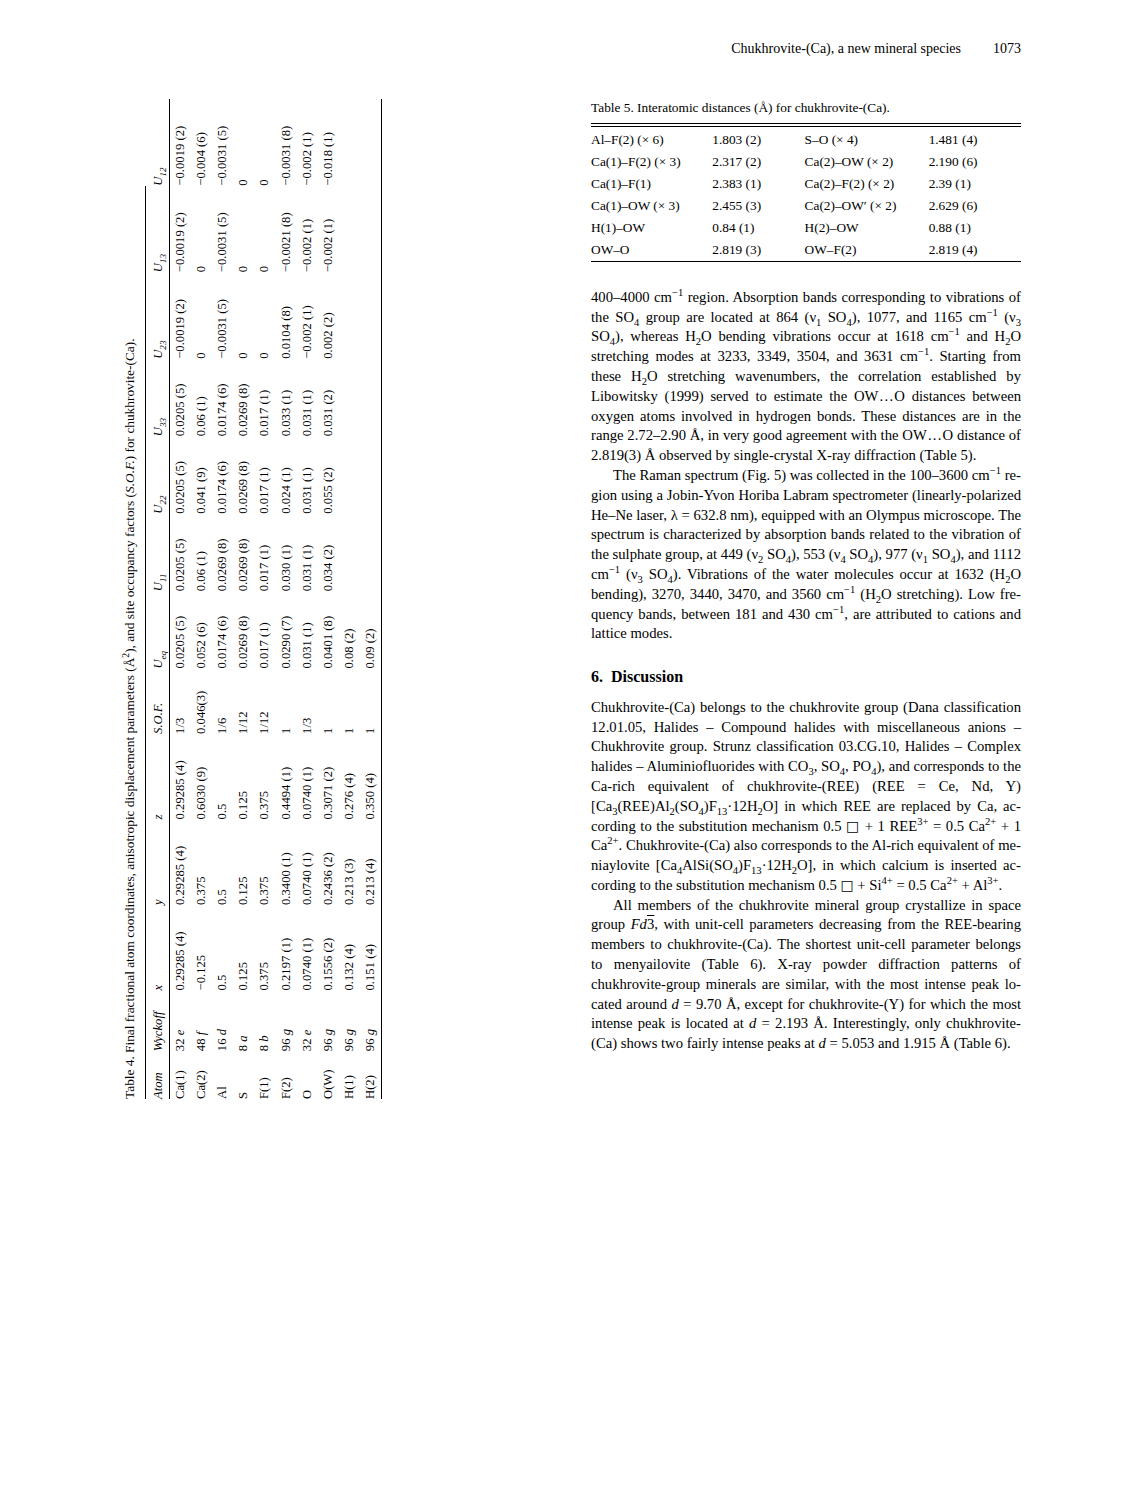Chukhrovite-(Ca), a new mineral species 1073
Table 4. Final fractional atom coordinates, anisotropic displacement parameters (Å 2 ), and site occupancy factors ( S.O.F. ) for chukhrovite-(Ca).
| Atom | Wyckoff | x | y | z | S.O.F. | U eq | U 11 | U 22 | U 33 | U 23 | U 13 | U 12 |
| --- | --- | --- | --- | --- | --- | --- | --- | --- | --- | --- | --- | --- |
| Ca(1) | 32 e | 0.29285 (4) | 0.29285 (4) | 0.29285 (4) | 1/3 | 0.0205 (5) | 0.0205 (5) | 0.0205 (5) | 0.0205 (5) | −0.0019 (2) | −0.0019 (2) | −0.0019 (2) |
| Ca(2) | 48 f | −0.125 | 0.375 | 0.6030 (9) | 0.046(3) | 0.052 (6) | 0.06 (1) | 0.041 (9) | 0.06 (1) | 0 | 0 | −0.004 (6) |
| Al | 16 d | 0.5 | 0.5 | 0.5 | 1/6 | 0.0174 (6) | 0.0269 (8) | 0.0174 (6) | 0.0174 (6) | −0.0031 (5) | −0.0031 (5) | −0.0031 (5) |
| S | 8 a | 0.125 | 0.125 | 0.125 | 1/12 | 0.0269 (8) | 0.0269 (8) | 0.0269 (8) | 0.0269 (8) | 0 | 0 | 0 |
| F(1) | 8 b | 0.375 | 0.375 | 0.375 | 1/12 | 0.017 (1) | 0.017 (1) | 0.017 (1) | 0.017 (1) | 0 | 0 | 0 |
| F(2) | 96 g | 0.2197 (1) | 0.3400 (1) | 0.4494 (1) | 1 | 0.0290 (7) | 0.030 (1) | 0.024 (1) | 0.033 (1) | 0.0104 (8) | −0.0021 (8) | −0.0031 (8) |
| O | 32 e | 0.0740 (1) | 0.0740 (1) | 0.0740 (1) | 1/3 | 0.031 (1) | 0.031 (1) | 0.031 (1) | 0.031 (1) | −0.002 (1) | −0.002 (1) | −0.002 (1) |
| O(W) | 96 g | 0.1556 (2) | 0.2436 (2) | 0.3071 (2) | 1 | 0.0401 (8) | 0.034 (2) | 0.055 (2) | 0.031 (2) | 0.002 (2) | −0.002 (1) | −0.018 (1) |
| H(1) | 96 g | 0.132 (4) | 0.213 (3) | 0.276 (4) | 1 | 0.08 (2) | | | | | | |
| H(2) | 96 g | 0.151 (4) | 0.213 (4) | 0.350 (4) | 1 | 0.09 (2) | | | | | | |
Table 5. Interatomic distances (Å) for chukhrovite-(Ca).
| Al–F(2) (× 6) | 1.803 (2) | S–O (× 4) | 1.481 (4) |
| Ca(1)–F(2) (× 3) | 2.317 (2) | Ca(2)–OW (× 2) | 2.190 (6) |
| Ca(1)–F(1) | 2.383 (1) | Ca(2)–F(2) (× 2) | 2.39 (1) |
| Ca(1)–OW (× 3) | 2.455 (3) | Ca(2)–OW′ (× 2) | 2.629 (6) |
| H(1)–OW | 0.84 (1) | H(2)–OW | 0.88 (1) |
| OW–O | 2.819 (3) | OW–F(2) | 2.819 (4) |
400–4000 cm−1 region. Absorption bands corresponding to vibrations of the SO4 group are located at 864 (ν1 SO4), 1077, and 1165 cm−1 (ν3 SO4), whereas H2O bending vibrations occur at 1618 cm−1 and H2O stretching modes at 3233, 3349, 3504, and 3631 cm−1. Starting from these H2O stretching wavenumbers, the correlation established by Libowitsky (1999) served to estimate the OW . . . O distances between oxygen atoms involved in hydrogen bonds. These distances are in the range 2.72–2.90 Å, in very good agreement with the OW . . . O distance of 2.819(3) Å observed by single-crystal X-ray diffraction (Table 5).
The Raman spectrum (Fig. 5) was collected in the 100–3600 cm−1 region using a Jobin-Yvon Horiba Labram spectrometer (linearly-polarized He–Ne laser, λ = 632.8 nm), equipped with an Olympus microscope. The spectrum is characterized by absorption bands related to the vibration of the sulphate group, at 449 (ν2 SO4), 553 (ν4 SO4), 977 (ν1 SO4), and 1112 cm−1 (ν3 SO4). Vibrations of the water molecules occur at 1632 (H2O bending), 3270, 3440, 3470, and 3560 cm−1 (H2O stretching). Low frequency bands, between 181 and 430 cm−1, are attributed to cations and lattice modes.
6. Discussion
Chukhrovite-(Ca) belongs to the chukhrovite group (Dana classification 12.01.05, Halides – Compound halides with miscellaneous anions – Chukhrovite group. Strunz classification 03.CG.10, Halides – Complex halides – Aluminiofluorides with CO3, SO4, PO4), and corresponds to the Ca-rich equivalent of chukhrovite-(REE) (REE = Ce, Nd, Y) [Ca3(REE)Al2(SO4)F13·12H2O] in which REE are replaced by Ca, according to the substitution mechanism 0.5 □ + 1 REE3+ = 0.5 Ca2+ + 1 Ca2+. Chukhrovite-(Ca) also corresponds to the Al-rich equivalent of meniaylovite [Ca4AlSi(SO4)F13·12H2O], in which calcium is inserted according to the substitution mechanism 0.5 □ + Si4+ = 0.5 Ca2+ + Al3+.
All members of the chukhrovite mineral group crystallize in space group Fd 3, with unit-cell parameters decreasing from the REE-bearing members to chukhrovite-(Ca). The shortest unit-cell parameter belongs to menyailovite (Table 6). X-ray powder diffraction patterns of chukhrovite-group minerals are similar, with the most intense peak located around d = 9.70 Å, except for chukhrovite-(Y) for which the most intense peak is located at d = 2.193 Å. Interestingly, only chukhrovite-(Ca) shows two fairly intense peaks at d = 5.053 and 1.915 Å (Table 6).